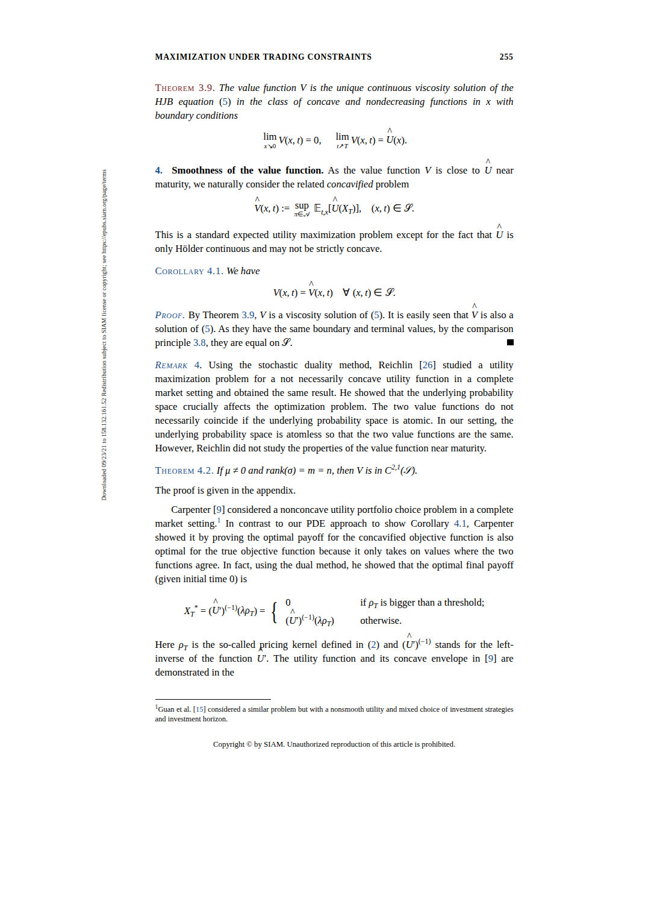Downloaded 09/23/21 to 158.132.161.52 Redistribution subject to SIAM license or copyright; see https://epubs.siam.org/page/terms
Maximization under trading constraints 255
Theorem 3.9. The value function V is the unique continuous viscosity solution of the HJB equation (5) in the class of concave and nondecreasing functions in x with boundary conditions
lim x↘0 V(x, t) = 0,  lim t↗T V(x, t) = ^U(x).
4. Smoothness of the value function. As the value function V is close to ^U near maturity, we naturally consider the related concavified problem
^V(x, t) := sup π∈𝒜 𝔼t,x[^U(XT)], (x, t) ∈ 𝒮.
This is a standard expected utility maximization problem except for the fact that ^U is only Hölder continuous and may not be strictly concave.
Corollary 4.1. We have
V(x, t) = ^V(x, t) ∀ (x, t) ∈ 𝒮.
Proof. By Theorem 3.9, V is a viscosity solution of (5). It is easily seen that ^V is also a solution of (5). As they have the same boundary and terminal values, by the comparison principle 3.8, they are equal on 𝒮.
Remark 4. Using the stochastic duality method, Reichlin [26] studied a utility maximization problem for a not necessarily concave utility function in a complete market setting and obtained the same result. He showed that the underlying probability space crucially affects the optimization problem. The two value functions do not necessarily coincide if the underlying probability space is atomic. In our setting, the underlying probability space is atomless so that the two value functions are the same. However, Reichlin did not study the properties of the value function near maturity.
Theorem 4.2. If μ ≠ 0 and rank(σ) = m = n, then V is in C2,1(𝒮).
The proof is given in the appendix.
Carpenter [9] considered a nonconcave utility portfolio choice problem in a complete market setting.1 In contrast to our PDE approach to show Corollary 4.1, Carpenter showed it by proving the optimal payoff for the concavified objective function is also optimal for the true objective function because it only takes on values where the two functions agree. In fact, using the dual method, he showed that the optimal final payoff (given initial time 0) is
XT* = (^U′)(−1)(λρT) = { 0 if ρT is bigger than a threshold; (^U′)(−1)(λρT) otherwise.
Here ρT is the so-called pricing kernel defined in (2) and (^U′)(−1) stands for the left-inverse of the function ^U′. The utility function and its concave envelope in [9] are demonstrated in the
1Guan et al. [15] considered a similar problem but with a nonsmooth utility and mixed choice of investment strategies and investment horizon.
Copyright © by SIAM. Unauthorized reproduction of this article is prohibited.